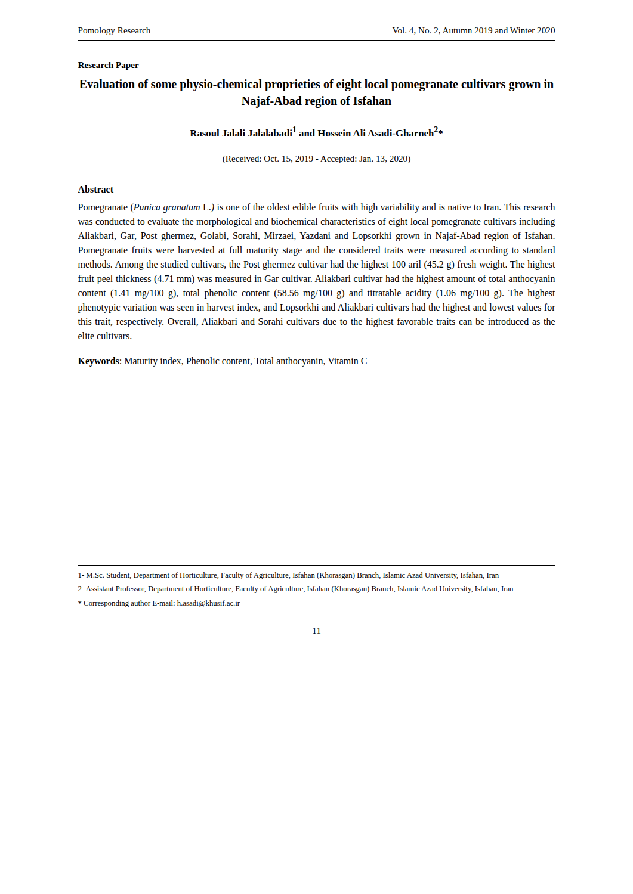Pomology Research Vol. 4, No. 2, Autumn 2019 and Winter 2020
Research Paper
Evaluation of some physio-chemical proprieties of eight local pomegranate cultivars grown in Najaf-Abad region of Isfahan
Rasoul Jalali Jalalabadi1 and Hossein Ali Asadi-Gharneh2*
(Received: Oct. 15, 2019 - Accepted: Jan. 13, 2020)
Abstract
Pomegranate (Punica granatum L.) is one of the oldest edible fruits with high variability and is native to Iran. This research was conducted to evaluate the morphological and biochemical characteristics of eight local pomegranate cultivars including Aliakbari, Gar, Post ghermez, Golabi, Sorahi, Mirzaei, Yazdani and Lopsorkhi grown in Najaf-Abad region of Isfahan. Pomegranate fruits were harvested at full maturity stage and the considered traits were measured according to standard methods. Among the studied cultivars, the Post ghermez cultivar had the highest 100 aril (45.2 g) fresh weight. The highest fruit peel thickness (4.71 mm) was measured in Gar cultivar. Aliakbari cultivar had the highest amount of total anthocyanin content (1.41 mg/100 g), total phenolic content (58.56 mg/100 g) and titratable acidity (1.06 mg/100 g). The highest phenotypic variation was seen in harvest index, and Lopsorkhi and Aliakbari cultivars had the highest and lowest values for this trait, respectively. Overall, Aliakbari and Sorahi cultivars due to the highest favorable traits can be introduced as the elite cultivars.
Keywords: Maturity index, Phenolic content, Total anthocyanin, Vitamin C
1- M.Sc. Student, Department of Horticulture, Faculty of Agriculture, Isfahan (Khorasgan) Branch, Islamic Azad University, Isfahan, Iran
2- Assistant Professor, Department of Horticulture, Faculty of Agriculture, Isfahan (Khorasgan) Branch, Islamic Azad University, Isfahan, Iran
* Corresponding author E-mail: h.asadi@khusif.ac.ir
11